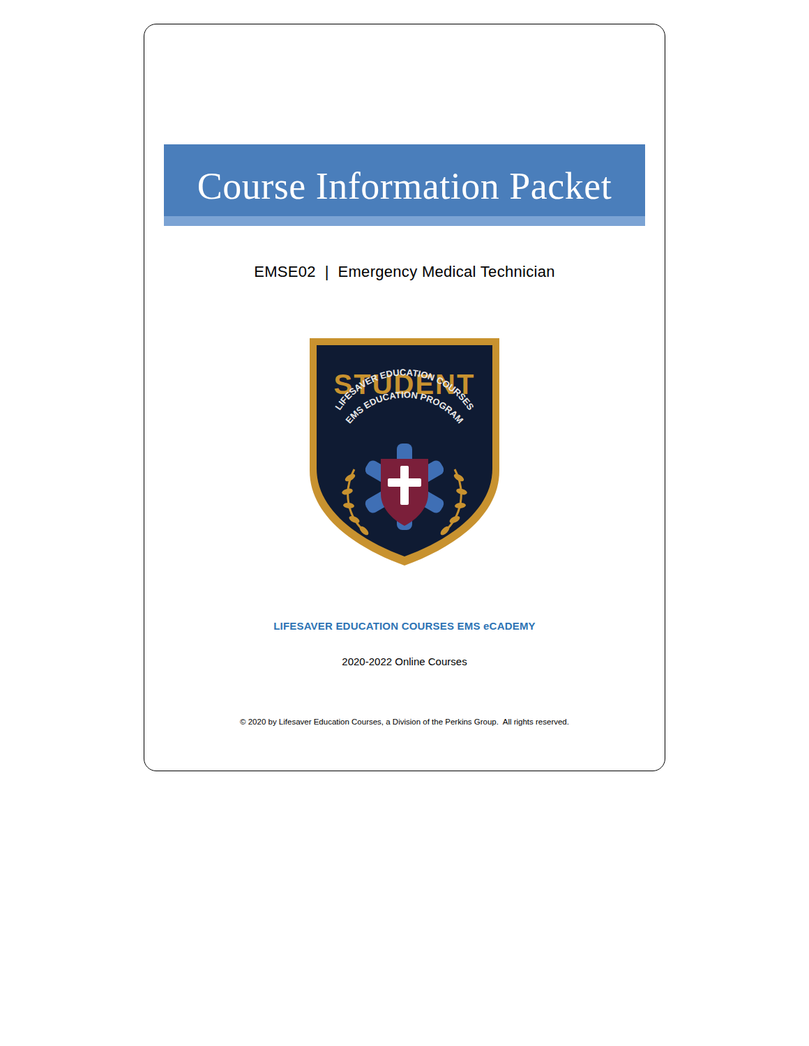Course Information Packet
EMSE02 | Emergency Medical Technician
Student patch — Lifesaver Education Courses, EMS Education Program STUDENT LIFESAVER EDUCATION COURSES EMS EDUCATION PROGRAM
LIFESAVER EDUCATION COURSES EMS eCADEMY
2020-2022 Online Courses
© 2020 by Lifesaver Education Courses, a Division of the Perkins Group. All rights reserved.